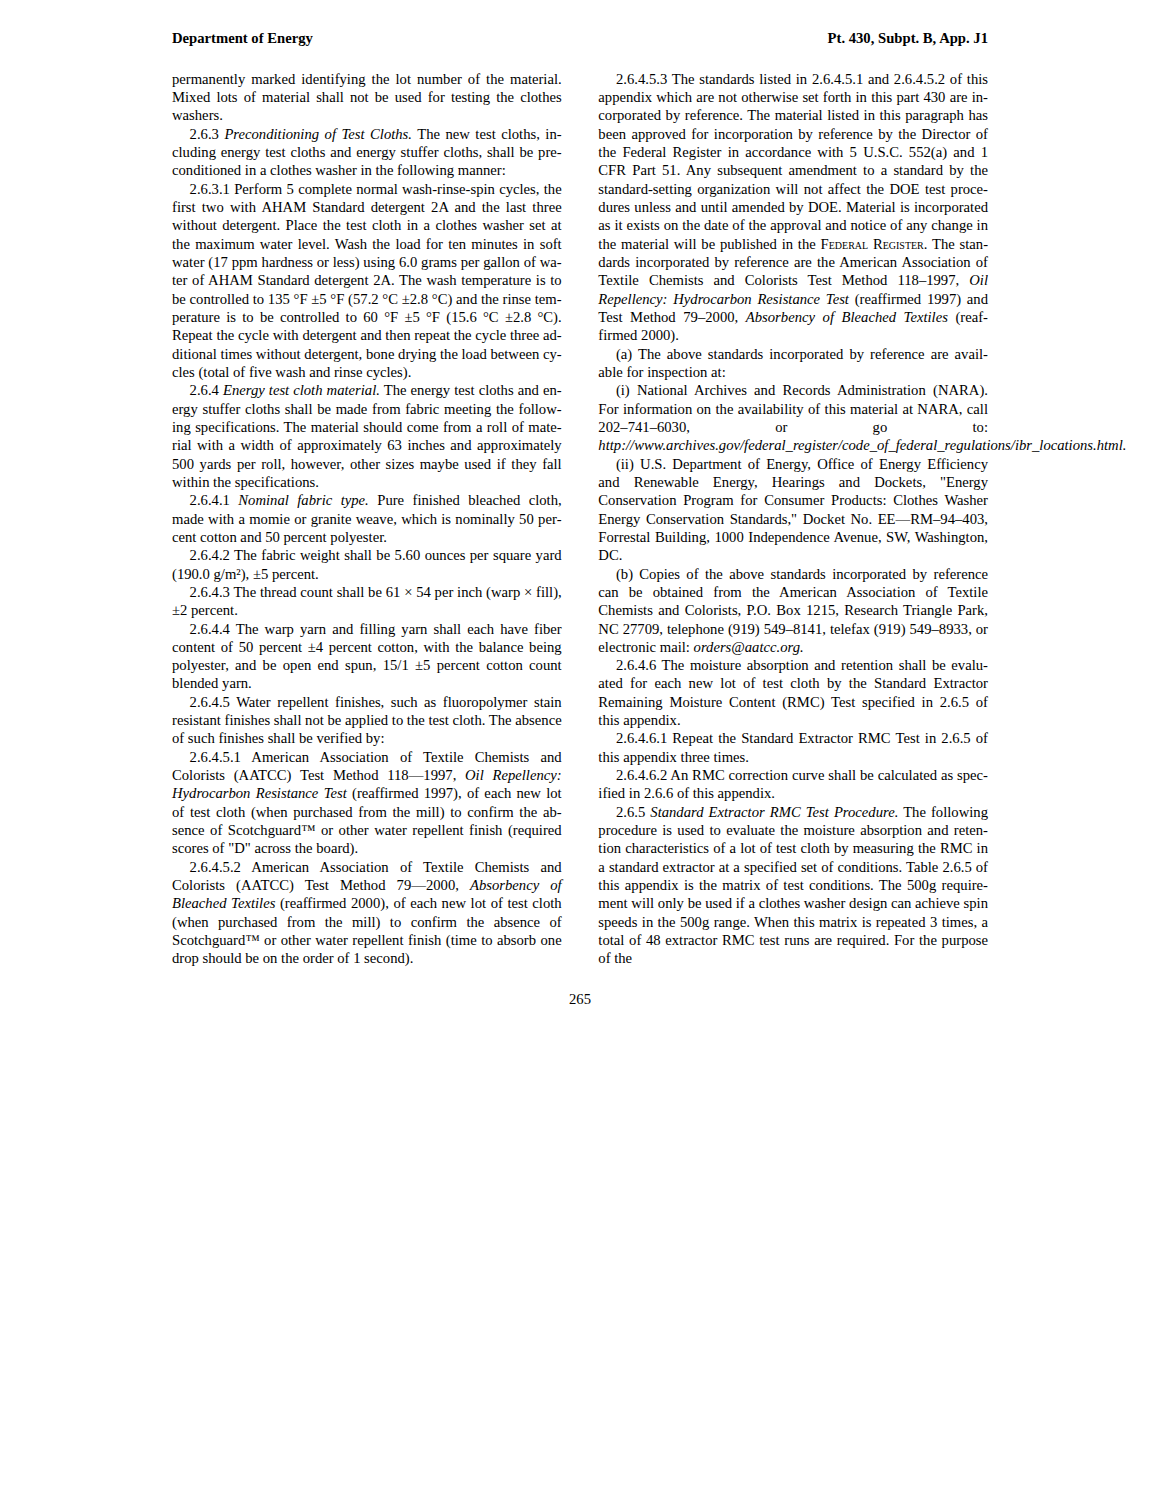Department of Energy Pt. 430, Subpt. B, App. J1
permanently marked identifying the lot number of the material. Mixed lots of material shall not be used for testing the clothes washers.
2.6.3 Preconditioning of Test Cloths. The new test cloths, including energy test cloths and energy stuffer cloths, shall be pre-conditioned in a clothes washer in the following manner:
2.6.3.1 Perform 5 complete normal wash-rinse-spin cycles, the first two with AHAM Standard detergent 2A and the last three without detergent. Place the test cloth in a clothes washer set at the maximum water level. Wash the load for ten minutes in soft water (17 ppm hardness or less) using 6.0 grams per gallon of water of AHAM Standard detergent 2A. The wash temperature is to be controlled to 135 °F ±5 °F (57.2 °C ±2.8 °C) and the rinse temperature is to be controlled to 60 °F ±5 °F (15.6 °C ±2.8 °C). Repeat the cycle with detergent and then repeat the cycle three additional times without detergent, bone drying the load between cycles (total of five wash and rinse cycles).
2.6.4 Energy test cloth material. The energy test cloths and energy stuffer cloths shall be made from fabric meeting the following specifications. The material should come from a roll of material with a width of approximately 63 inches and approximately 500 yards per roll, however, other sizes maybe used if they fall within the specifications.
2.6.4.1 Nominal fabric type. Pure finished bleached cloth, made with a momie or granite weave, which is nominally 50 percent cotton and 50 percent polyester.
2.6.4.2 The fabric weight shall be 5.60 ounces per square yard (190.0 g/m²), ±5 percent.
2.6.4.3 The thread count shall be 61 × 54 per inch (warp × fill), ±2 percent.
2.6.4.4 The warp yarn and filling yarn shall each have fiber content of 50 percent ±4 percent cotton, with the balance being polyester, and be open end spun, 15/1 ±5 percent cotton count blended yarn.
2.6.4.5 Water repellent finishes, such as fluoropolymer stain resistant finishes shall not be applied to the test cloth. The absence of such finishes shall be verified by:
2.6.4.5.1 American Association of Textile Chemists and Colorists (AATCC) Test Method 118—1997, Oil Repellency: Hydrocarbon Resistance Test (reaffirmed 1997), of each new lot of test cloth (when purchased from the mill) to confirm the absence of Scotchguard™ or other water repellent finish (required scores of "D" across the board).
2.6.4.5.2 American Association of Textile Chemists and Colorists (AATCC) Test Method 79—2000, Absorbency of Bleached Textiles (reaffirmed 2000), of each new lot of test cloth (when purchased from the mill) to confirm the absence of Scotchguard™ or other water repellent finish (time to absorb one drop should be on the order of 1 second).
2.6.4.5.3 The standards listed in 2.6.4.5.1 and 2.6.4.5.2 of this appendix which are not otherwise set forth in this part 430 are incorporated by reference. The material listed in this paragraph has been approved for incorporation by reference by the Director of the Federal Register in accordance with 5 U.S.C. 552(a) and 1 CFR Part 51. Any subsequent amendment to a standard by the standard-setting organization will not affect the DOE test procedures unless and until amended by DOE. Material is incorporated as it exists on the date of the approval and notice of any change in the material will be published in the Federal Register. The standards incorporated by reference are the American Association of Textile Chemists and Colorists Test Method 118–1997, Oil Repellency: Hydrocarbon Resistance Test (reaffirmed 1997) and Test Method 79–2000, Absorbency of Bleached Textiles (reaffirmed 2000).
(a) The above standards incorporated by reference are available for inspection at:
(i) National Archives and Records Administration (NARA). For information on the availability of this material at NARA, call 202–741–6030, or go to: http://www.archives.gov/federal_register/code_of_federal_regulations/ibr_locations.html.
(ii) U.S. Department of Energy, Office of Energy Efficiency and Renewable Energy, Hearings and Dockets, "Energy Conservation Program for Consumer Products: Clothes Washer Energy Conservation Standards," Docket No. EE—RM–94–403, Forrestal Building, 1000 Independence Avenue, SW, Washington, DC.
(b) Copies of the above standards incorporated by reference can be obtained from the American Association of Textile Chemists and Colorists, P.O. Box 1215, Research Triangle Park, NC 27709, telephone (919) 549–8141, telefax (919) 549–8933, or electronic mail: orders@aatcc.org.
2.6.4.6 The moisture absorption and retention shall be evaluated for each new lot of test cloth by the Standard Extractor Remaining Moisture Content (RMC) Test specified in 2.6.5 of this appendix.
2.6.4.6.1 Repeat the Standard Extractor RMC Test in 2.6.5 of this appendix three times.
2.6.4.6.2 An RMC correction curve shall be calculated as specified in 2.6.6 of this appendix.
2.6.5 Standard Extractor RMC Test Procedure. The following procedure is used to evaluate the moisture absorption and retention characteristics of a lot of test cloth by measuring the RMC in a standard extractor at a specified set of conditions. Table 2.6.5 of this appendix is the matrix of test conditions. The 500g requirement will only be used if a clothes washer design can achieve spin speeds in the 500g range. When this matrix is repeated 3 times, a total of 48 extractor RMC test runs are required. For the purpose of the
265